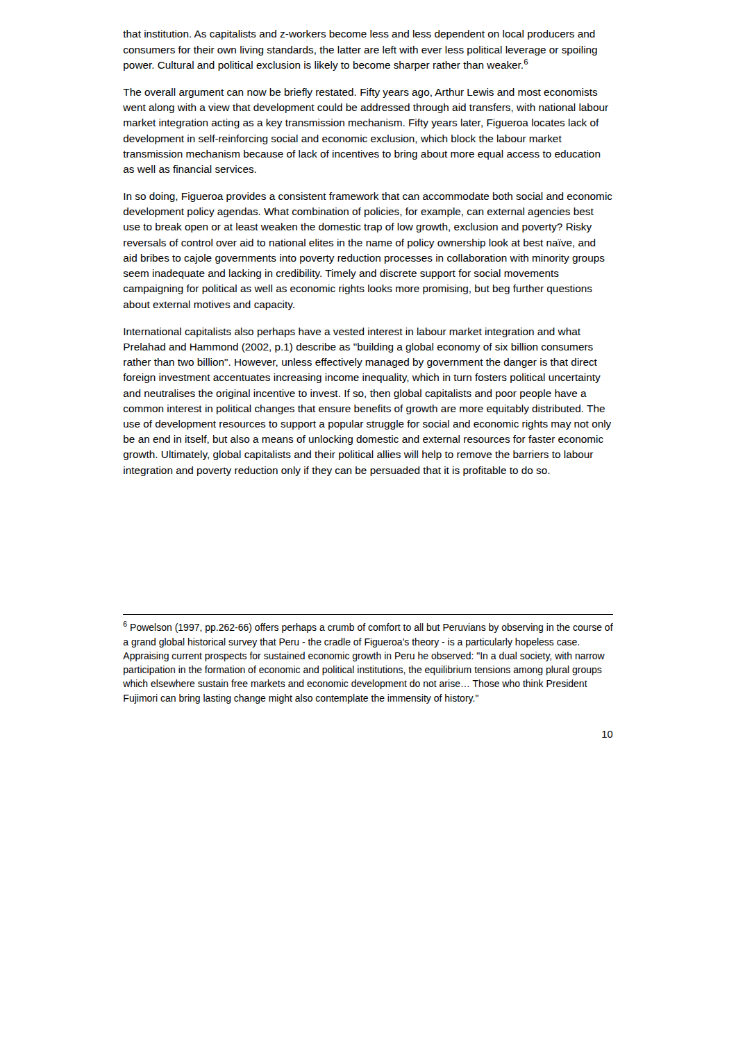that institution. As capitalists and z-workers become less and less dependent on local producers and consumers for their own living standards, the latter are left with ever less political leverage or spoiling power. Cultural and political exclusion is likely to become sharper rather than weaker.6
The overall argument can now be briefly restated. Fifty years ago, Arthur Lewis and most economists went along with a view that development could be addressed through aid transfers, with national labour market integration acting as a key transmission mechanism. Fifty years later, Figueroa locates lack of development in self-reinforcing social and economic exclusion, which block the labour market transmission mechanism because of lack of incentives to bring about more equal access to education as well as financial services.
In so doing, Figueroa provides a consistent framework that can accommodate both social and economic development policy agendas. What combination of policies, for example, can external agencies best use to break open or at least weaken the domestic trap of low growth, exclusion and poverty? Risky reversals of control over aid to national elites in the name of policy ownership look at best naïve, and aid bribes to cajole governments into poverty reduction processes in collaboration with minority groups seem inadequate and lacking in credibility. Timely and discrete support for social movements campaigning for political as well as economic rights looks more promising, but beg further questions about external motives and capacity.
International capitalists also perhaps have a vested interest in labour market integration and what Prelahad and Hammond (2002, p.1) describe as "building a global economy of six billion consumers rather than two billion". However, unless effectively managed by government the danger is that direct foreign investment accentuates increasing income inequality, which in turn fosters political uncertainty and neutralises the original incentive to invest. If so, then global capitalists and poor people have a common interest in political changes that ensure benefits of growth are more equitably distributed. The use of development resources to support a popular struggle for social and economic rights may not only be an end in itself, but also a means of unlocking domestic and external resources for faster economic growth. Ultimately, global capitalists and their political allies will help to remove the barriers to labour integration and poverty reduction only if they can be persuaded that it is profitable to do so.
6 Powelson (1997, pp.262-66) offers perhaps a crumb of comfort to all but Peruvians by observing in the course of a grand global historical survey that Peru - the cradle of Figueroa's theory - is a particularly hopeless case. Appraising current prospects for sustained economic growth in Peru he observed: "In a dual society, with narrow participation in the formation of economic and political institutions, the equilibrium tensions among plural groups which elsewhere sustain free markets and economic development do not arise… Those who think President Fujimori can bring lasting change might also contemplate the immensity of history."
10